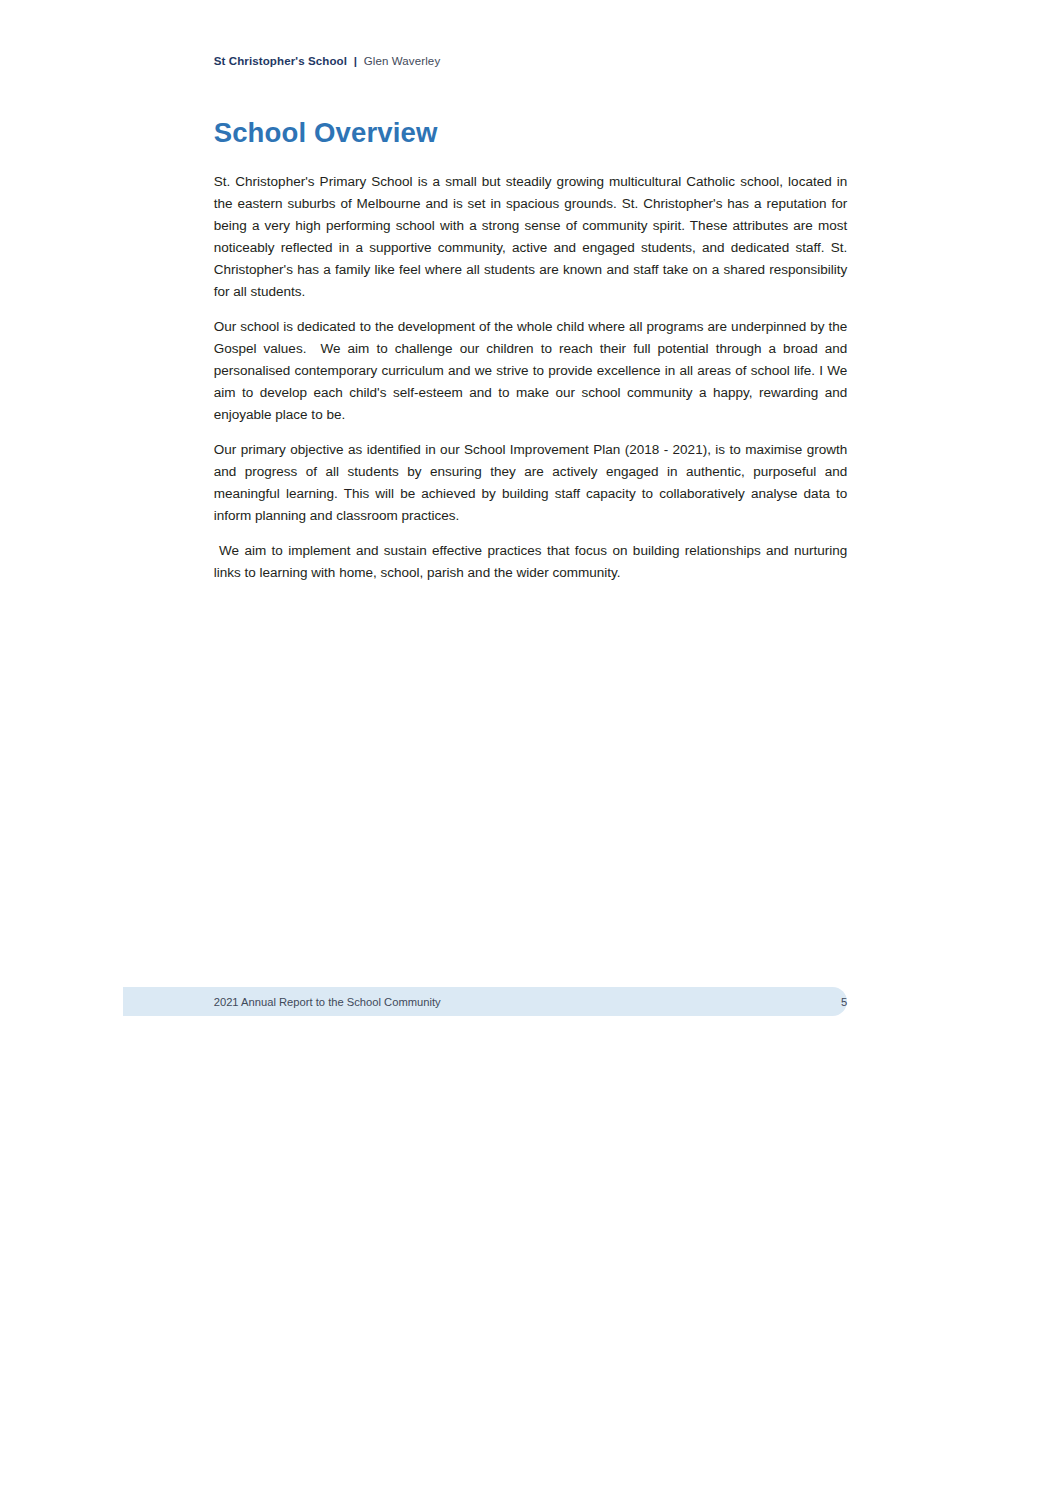St Christopher's School | Glen Waverley
School Overview
St. Christopher's Primary School is a small but steadily growing multicultural Catholic school, located in the eastern suburbs of Melbourne and is set in spacious grounds. St. Christopher's has a reputation for being a very high performing school with a strong sense of community spirit. These attributes are most noticeably reflected in a supportive community, active and engaged students, and dedicated staff. St. Christopher's has a family like feel where all students are known and staff take on a shared responsibility for all students.
Our school is dedicated to the development of the whole child where all programs are underpinned by the Gospel values. We aim to challenge our children to reach their full potential through a broad and personalised contemporary curriculum and we strive to provide excellence in all areas of school life. I We aim to develop each child's self-esteem and to make our school community a happy, rewarding and enjoyable place to be.
Our primary objective as identified in our School Improvement Plan (2018 - 2021), is to maximise growth and progress of all students by ensuring they are actively engaged in authentic, purposeful and meaningful learning. This will be achieved by building staff capacity to collaboratively analyse data to inform planning and classroom practices.
We aim to implement and sustain effective practices that focus on building relationships and nurturing links to learning with home, school, parish and the wider community.
2021 Annual Report to the School Community
5